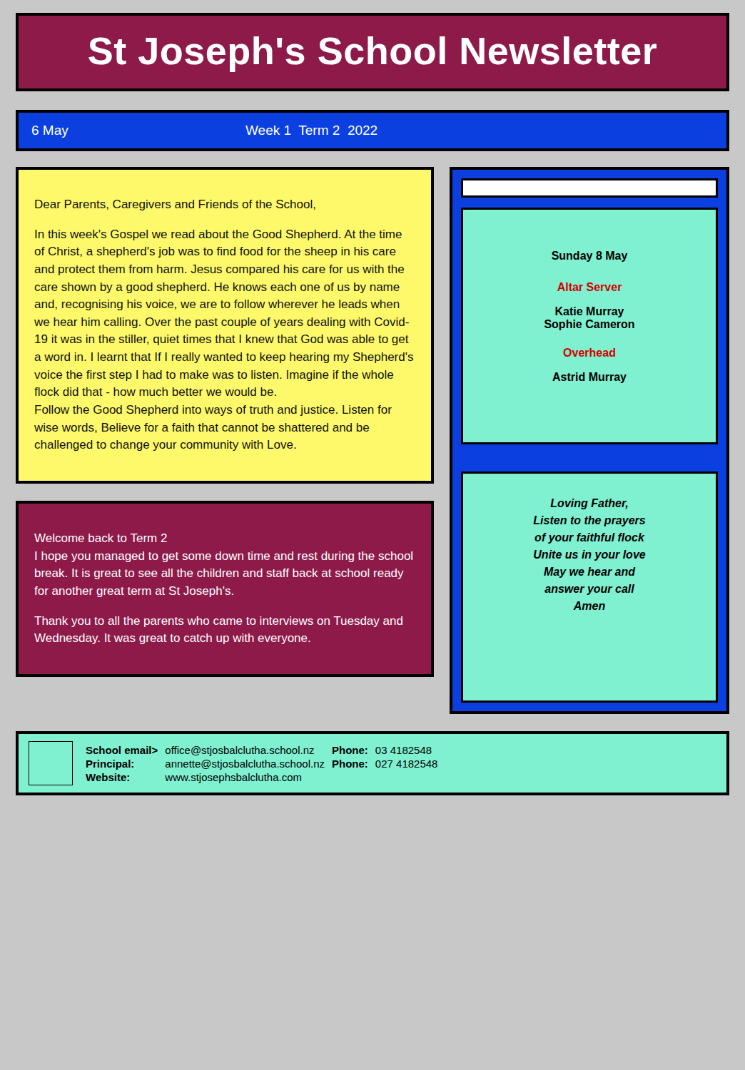St Joseph's School Newsletter
6 May Week 1 Term 2 2022
Dear Parents, Caregivers and Friends of the School,
In this week's Gospel we read about the Good Shepherd. At the time of Christ, a shepherd's job was to find food for the sheep in his care and protect them from harm. Jesus compared his care for us with the care shown by a good shepherd. He knows each one of us by name and, recognising his voice, we are to follow wherever he leads when we hear him calling. Over the past couple of years dealing with Covid-19 it was in the stiller, quiet times that I knew that God was able to get a word in. I learnt that If I really wanted to keep hearing my Shepherd's voice the first step I had to make was to listen. Imagine if the whole flock did that - how much better we would be.
Follow the Good Shepherd into ways of truth and justice. Listen for wise words, Believe for a faith that cannot be shattered and be challenged to change your community with Love.
Welcome back to Term 2
I hope you managed to get some down time and rest during the school break. It is great to see all the children and staff back at school ready for another great term at St Joseph's.
Thank you to all the parents who came to interviews on Tuesday and Wednesday. It was great to catch up with everyone.
Sunday 8 May
Altar Server
Katie Murray
Sophie Cameron
Overhead
Astrid Murray
Loving Father,
Listen to the prayers
of your faithful flock
Unite us in your love
May we hear and
answer your call
Amen
| School email> | office@stjosbalclutha.school.nz | Phone: | 03 4182548 |
| Principal: | annette@stjosbalclutha.school.nz | Phone: | 027 4182548 |
| Website: | www.stjosephsbalclutha.com | | |